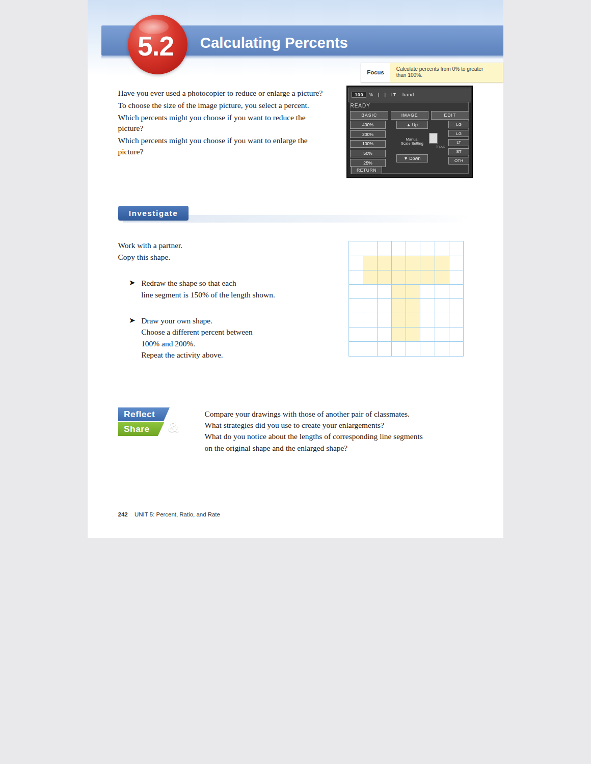5.2
Calculating Percents
Focus
Calculate percents from 0% to greater than 100%.
Have you ever used a photocopier to reduce or enlarge a picture?
To choose the size of the image picture, you select a percent.
Which percents might you choose if you want to reduce the picture?
Which percents might you choose if you want to enlarge the picture?
100 % [ ] LT hand
READY
BASIC
IMAGE
EDIT
400%
200%
100%
50%
25%
▲ Up
Manual
Scale Setting
▼ Down
LG
LG
LT
ST
OTH
Input
RETURN
Investigate
Work with a partner.
Copy this shape.
➤
Redraw the shape so that each
line segment is 150% of the length shown.
➤
Draw your own shape.
Choose a different percent between
100% and 200%.
Repeat the activity above.
Reflect
Share
&
Compare your drawings with those of another pair of classmates.
What strategies did you use to create your enlargements?
What do you notice about the lengths of corresponding line segments
on the original shape and the enlarged shape?
242 UNIT 5: Percent, Ratio, and Rate